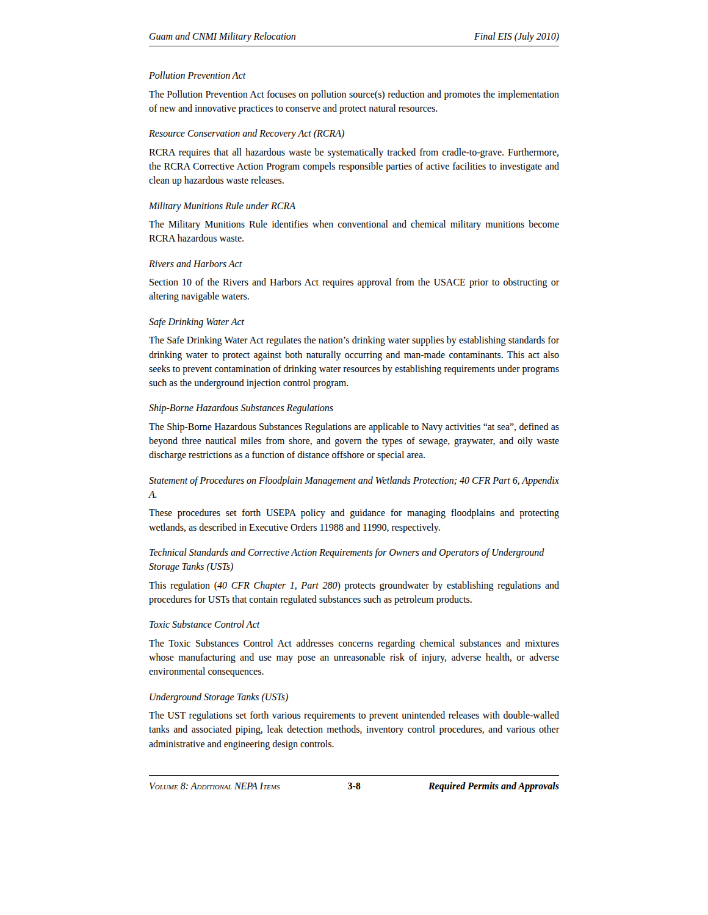Guam and CNMI Military Relocation
Final EIS (July 2010)
Pollution Prevention Act
The Pollution Prevention Act focuses on pollution source(s) reduction and promotes the implementation of new and innovative practices to conserve and protect natural resources.
Resource Conservation and Recovery Act (RCRA)
RCRA requires that all hazardous waste be systematically tracked from cradle-to-grave. Furthermore, the RCRA Corrective Action Program compels responsible parties of active facilities to investigate and clean up hazardous waste releases.
Military Munitions Rule under RCRA
The Military Munitions Rule identifies when conventional and chemical military munitions become RCRA hazardous waste.
Rivers and Harbors Act
Section 10 of the Rivers and Harbors Act requires approval from the USACE prior to obstructing or altering navigable waters.
Safe Drinking Water Act
The Safe Drinking Water Act regulates the nation’s drinking water supplies by establishing standards for drinking water to protect against both naturally occurring and man-made contaminants. This act also seeks to prevent contamination of drinking water resources by establishing requirements under programs such as the underground injection control program.
Ship-Borne Hazardous Substances Regulations
The Ship-Borne Hazardous Substances Regulations are applicable to Navy activities “at sea”, defined as beyond three nautical miles from shore, and govern the types of sewage, graywater, and oily waste discharge restrictions as a function of distance offshore or special area.
Statement of Procedures on Floodplain Management and Wetlands Protection; 40 CFR Part 6, Appendix A.
These procedures set forth USEPA policy and guidance for managing floodplains and protecting wetlands, as described in Executive Orders 11988 and 11990, respectively.
Technical Standards and Corrective Action Requirements for Owners and Operators of Underground Storage Tanks (USTs)
This regulation (40 CFR Chapter 1, Part 280) protects groundwater by establishing regulations and procedures for USTs that contain regulated substances such as petroleum products.
Toxic Substance Control Act
The Toxic Substances Control Act addresses concerns regarding chemical substances and mixtures whose manufacturing and use may pose an unreasonable risk of injury, adverse health, or adverse environmental consequences.
Underground Storage Tanks (USTs)
The UST regulations set forth various requirements to prevent unintended releases with double-walled tanks and associated piping, leak detection methods, inventory control procedures, and various other administrative and engineering design controls.
Volume 8: Additional NEPA Items
3-8
Required Permits and Approvals